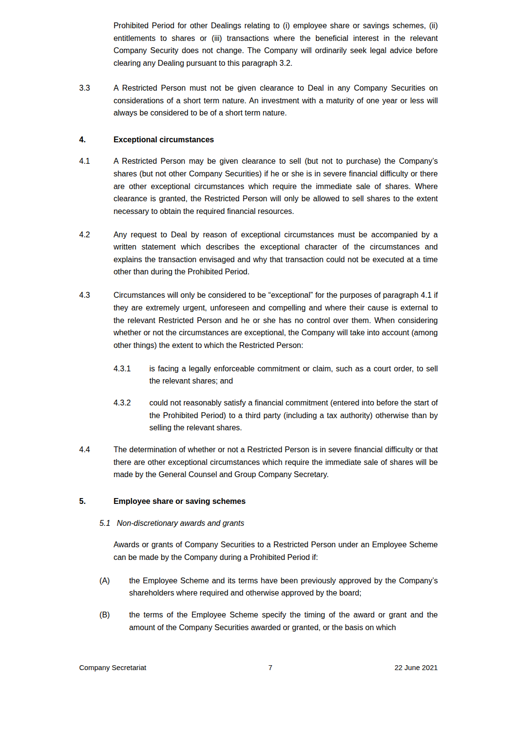Prohibited Period for other Dealings relating to (i) employee share or savings schemes, (ii) entitlements to shares or (iii) transactions where the beneficial interest in the relevant Company Security does not change. The Company will ordinarily seek legal advice before clearing any Dealing pursuant to this paragraph 3.2.
3.3
A Restricted Person must not be given clearance to Deal in any Company Securities on considerations of a short term nature. An investment with a maturity of one year or less will always be considered to be of a short term nature.
4.
Exceptional circumstances
4.1
A Restricted Person may be given clearance to sell (but not to purchase) the Company’s shares (but not other Company Securities) if he or she is in severe financial difficulty or there are other exceptional circumstances which require the immediate sale of shares. Where clearance is granted, the Restricted Person will only be allowed to sell shares to the extent necessary to obtain the required financial resources.
4.2
Any request to Deal by reason of exceptional circumstances must be accompanied by a written statement which describes the exceptional character of the circumstances and explains the transaction envisaged and why that transaction could not be executed at a time other than during the Prohibited Period.
4.3
Circumstances will only be considered to be “exceptional” for the purposes of paragraph 4.1 if they are extremely urgent, unforeseen and compelling and where their cause is external to the relevant Restricted Person and he or she has no control over them. When considering whether or not the circumstances are exceptional, the Company will take into account (among other things) the extent to which the Restricted Person:
4.3.1
is facing a legally enforceable commitment or claim, such as a court order, to sell the relevant shares; and
4.3.2
could not reasonably satisfy a financial commitment (entered into before the start of the Prohibited Period) to a third party (including a tax authority) otherwise than by selling the relevant shares.
4.4
The determination of whether or not a Restricted Person is in severe financial difficulty or that there are other exceptional circumstances which require the immediate sale of shares will be made by the General Counsel and Group Company Secretary.
5.
Employee share or saving schemes
5.1 Non-discretionary awards and grants
Awards or grants of Company Securities to a Restricted Person under an Employee Scheme can be made by the Company during a Prohibited Period if:
(A)
the Employee Scheme and its terms have been previously approved by the Company’s shareholders where required and otherwise approved by the board;
(B)
the terms of the Employee Scheme specify the timing of the award or grant and the amount of the Company Securities awarded or granted, or the basis on which
Company Secretariat
7
22 June 2021